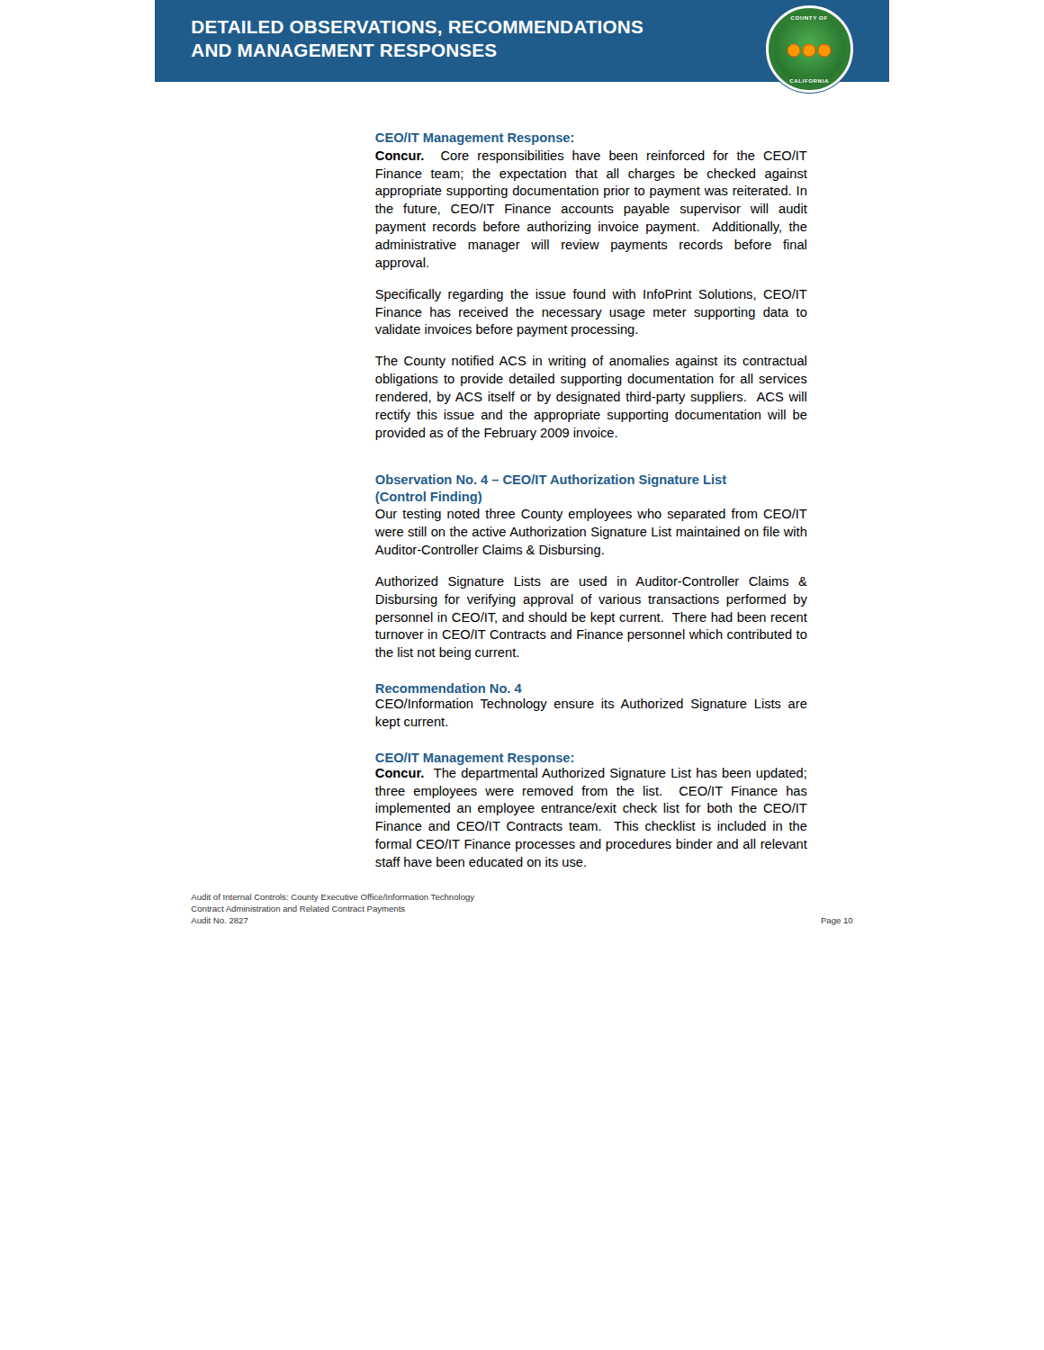DETAILED OBSERVATIONS, RECOMMENDATIONS
AND MANAGEMENT RESPONSES
COUNTY OF
CALIFORNIA
CEO/IT Management Response:
Concur. Core responsibilities have been reinforced for the CEO/IT Finance team; the expectation that all charges be checked against appropriate supporting documentation prior to payment was reiterated. In the future, CEO/IT Finance accounts payable supervisor will audit payment records before authorizing invoice payment. Additionally, the administrative manager will review payments records before final approval.
Specifically regarding the issue found with InfoPrint Solutions, CEO/IT Finance has received the necessary usage meter supporting data to validate invoices before payment processing.
The County notified ACS in writing of anomalies against its contractual obligations to provide detailed supporting documentation for all services rendered, by ACS itself or by designated third-party suppliers. ACS will rectify this issue and the appropriate supporting documentation will be provided as of the February 2009 invoice.
Observation No. 4 – CEO/IT Authorization Signature List (Control Finding)
Our testing noted three County employees who separated from CEO/IT were still on the active Authorization Signature List maintained on file with Auditor-Controller Claims & Disbursing.
Authorized Signature Lists are used in Auditor-Controller Claims & Disbursing for verifying approval of various transactions performed by personnel in CEO/IT, and should be kept current. There had been recent turnover in CEO/IT Contracts and Finance personnel which contributed to the list not being current.
Recommendation No. 4
CEO/Information Technology ensure its Authorized Signature Lists are kept current.
CEO/IT Management Response:
Concur. The departmental Authorized Signature List has been updated; three employees were removed from the list. CEO/IT Finance has implemented an employee entrance/exit check list for both the CEO/IT Finance and CEO/IT Contracts team. This checklist is included in the formal CEO/IT Finance processes and procedures binder and all relevant staff have been educated on its use.
Audit of Internal Controls: County Executive Office/Information Technology
Contract Administration and Related Contract Payments
Audit No. 2827
Page 10